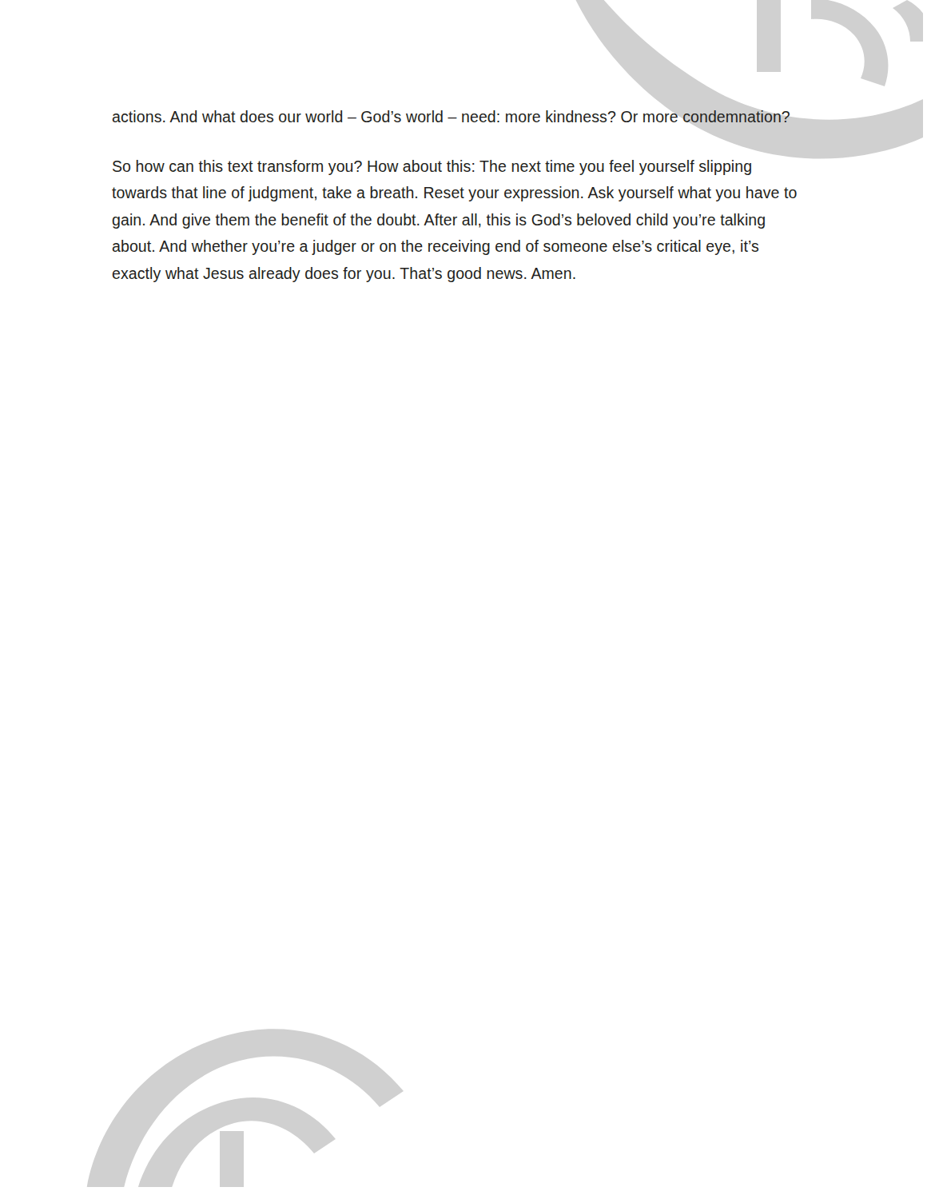actions. And what does our world – God’s world – need: more kindness? Or more condemnation?
So how can this text transform you? How about this: The next time you feel yourself slipping towards that line of judgment, take a breath. Reset your expression. Ask yourself what you have to gain. And give them the benefit of the doubt. After all, this is God’s beloved child you’re talking about. And whether you’re a judger or on the receiving end of someone else’s critical eye, it’s exactly what Jesus already does for you. That’s good news. Amen.